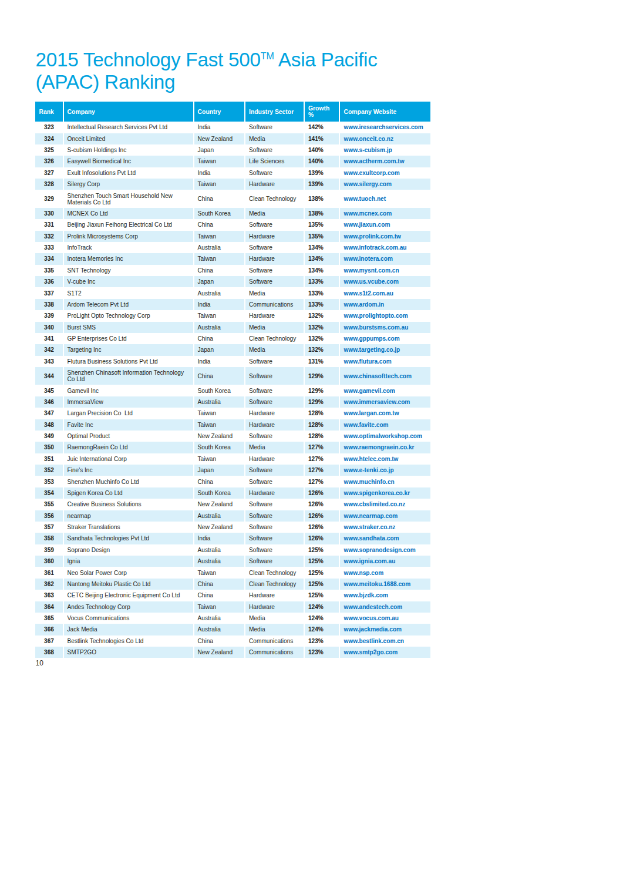2015 Technology Fast 500TM Asia Pacific (APAC) Ranking
| Rank | Company | Country | Industry Sector | Growth % | Company Website |
| --- | --- | --- | --- | --- | --- |
| 323 | Intellectual Research Services Pvt Ltd | India | Software | 142% | www.iresearchservices.com |
| 324 | Onceit Limited | New Zealand | Media | 141% | www.onceit.co.nz |
| 325 | S-cubism Holdings Inc | Japan | Software | 140% | www.s-cubism.jp |
| 326 | Easywell Biomedical Inc | Taiwan | Life Sciences | 140% | www.actherm.com.tw |
| 327 | Exult Infosolutions Pvt Ltd | India | Software | 139% | www.exultcorp.com |
| 328 | Silergy Corp | Taiwan | Hardware | 139% | www.silergy.com |
| 329 | Shenzhen Touch Smart Household New Materials Co Ltd | China | Clean Technology | 138% | www.tuoch.net |
| 330 | MCNEX Co Ltd | South Korea | Media | 138% | www.mcnex.com |
| 331 | Beijing Jiaxun Feihong Electrical Co Ltd | China | Software | 135% | www.jiaxun.com |
| 332 | Prolink Microsystems Corp | Taiwan | Hardware | 135% | www.prolink.com.tw |
| 333 | InfoTrack | Australia | Software | 134% | www.infotrack.com.au |
| 334 | Inotera Memories Inc | Taiwan | Hardware | 134% | www.inotera.com |
| 335 | SNT Technology | China | Software | 134% | www.mysnt.com.cn |
| 336 | V-cube Inc | Japan | Software | 133% | www.us.vcube.com |
| 337 | S1T2 | Australia | Media | 133% | www.s1t2.com.au |
| 338 | Ardom Telecom Pvt Ltd | India | Communications | 133% | www.ardom.in |
| 339 | ProLight Opto Technology Corp | Taiwan | Hardware | 132% | www.prolightopto.com |
| 340 | Burst SMS | Australia | Media | 132% | www.burstsms.com.au |
| 341 | GP Enterprises Co Ltd | China | Clean Technology | 132% | www.gppumps.com |
| 342 | Targeting Inc | Japan | Media | 132% | www.targeting.co.jp |
| 343 | Flutura Business Solutions Pvt Ltd | India | Software | 131% | www.flutura.com |
| 344 | Shenzhen Chinasoft Information Technology Co Ltd | China | Software | 129% | www.chinasofttech.com |
| 345 | Gamevil Inc | South Korea | Software | 129% | www.gamevil.com |
| 346 | ImmersaView | Australia | Software | 129% | www.immersaview.com |
| 347 | Largan Precision Co Ltd | Taiwan | Hardware | 128% | www.largan.com.tw |
| 348 | Favite Inc | Taiwan | Hardware | 128% | www.favite.com |
| 349 | Optimal Product | New Zealand | Software | 128% | www.optimalworkshop.com |
| 350 | RaemongRaein Co Ltd | South Korea | Media | 127% | www.raemongraein.co.kr |
| 351 | Juic International Corp | Taiwan | Hardware | 127% | www.htelec.com.tw |
| 352 | Fine's Inc | Japan | Software | 127% | www.e-tenki.co.jp |
| 353 | Shenzhen Muchinfo Co Ltd | China | Software | 127% | www.muchinfo.cn |
| 354 | Spigen Korea Co Ltd | South Korea | Hardware | 126% | www.spigenkorea.co.kr |
| 355 | Creative Business Solutions | New Zealand | Software | 126% | www.cbslimited.co.nz |
| 356 | nearmap | Australia | Software | 126% | www.nearmap.com |
| 357 | Straker Translations | New Zealand | Software | 126% | www.straker.co.nz |
| 358 | Sandhata Technologies Pvt Ltd | India | Software | 126% | www.sandhata.com |
| 359 | Soprano Design | Australia | Software | 125% | www.sopranodesign.com |
| 360 | Ignia | Australia | Software | 125% | www.ignia.com.au |
| 361 | Neo Solar Power Corp | Taiwan | Clean Technology | 125% | www.nsp.com |
| 362 | Nantong Meitoku Plastic Co Ltd | China | Clean Technology | 125% | www.meitoku.1688.com |
| 363 | CETC Beijing Electronic Equipment Co Ltd | China | Hardware | 125% | www.bjzdk.com |
| 364 | Andes Technology Corp | Taiwan | Hardware | 124% | www.andestech.com |
| 365 | Vocus Communications | Australia | Media | 124% | www.vocus.com.au |
| 366 | Jack Media | Australia | Media | 124% | www.jackmedia.com |
| 367 | Bestlink Technologies Co Ltd | China | Communications | 123% | www.bestlink.com.cn |
| 368 | SMTP2GO | New Zealand | Communications | 123% | www.smtp2go.com |
10